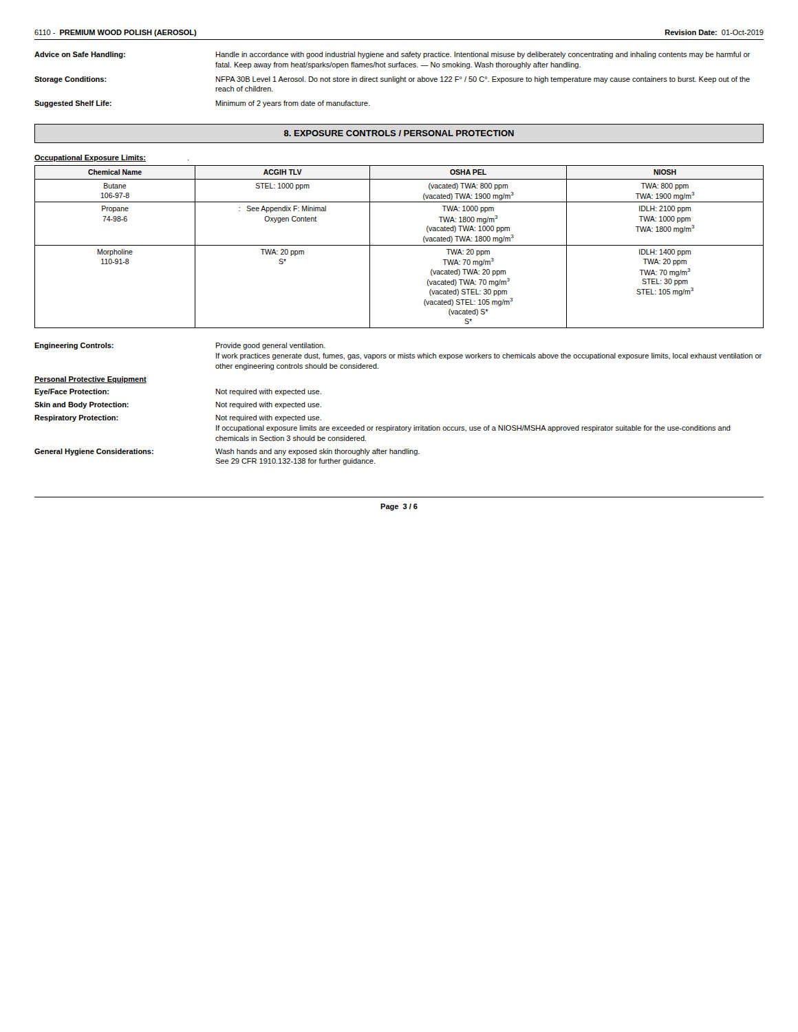6110 - PREMIUM WOOD POLISH (AEROSOL)
Revision Date: 01-Oct-2019
| Advice on Safe Handling: | Handle in accordance with good industrial hygiene and safety practice. Intentional misuse by deliberately concentrating and inhaling contents may be harmful or fatal. Keep away from heat/sparks/open flames/hot surfaces. — No smoking. Wash thoroughly after handling. |
| Storage Conditions: | NFPA 30B Level 1 Aerosol. Do not store in direct sunlight or above 122 F° / 50 C°. Exposure to high temperature may cause containers to burst. Keep out of the reach of children. |
| Suggested Shelf Life: | Minimum of 2 years from date of manufacture. |
8. EXPOSURE CONTROLS / PERSONAL PROTECTION
Occupational Exposure Limits:.
| Chemical Name | ACGIH TLV | OSHA PEL | NIOSH |
| --- | --- | --- | --- |
| Butane 106-97-8 | STEL: 1000 ppm | (vacated) TWA: 800 ppm (vacated) TWA: 1900 mg/m 3 | TWA: 800 ppm TWA: 1900 mg/m 3 |
| Propane 74-98-6 | : See Appendix F: Minimal Oxygen Content | TWA: 1000 ppm TWA: 1800 mg/m 3 (vacated) TWA: 1000 ppm (vacated) TWA: 1800 mg/m 3 | IDLH: 2100 ppm TWA: 1000 ppm TWA: 1800 mg/m 3 |
| Morpholine 110-91-8 | TWA: 20 ppm S* | TWA: 20 ppm TWA: 70 mg/m 3 (vacated) TWA: 20 ppm (vacated) TWA: 70 mg/m 3 (vacated) STEL: 30 ppm (vacated) STEL: 105 mg/m 3 (vacated) S* S* | IDLH: 1400 ppm TWA: 20 ppm TWA: 70 mg/m 3 STEL: 30 ppm STEL: 105 mg/m 3 |
| Engineering Controls: | Provide good general ventilation. If work practices generate dust, fumes, gas, vapors or mists which expose workers to chemicals above the occupational exposure limits, local exhaust ventilation or other engineering controls should be considered. |
| Personal Protective Equipment | |
| Eye/Face Protection: | Not required with expected use. |
| Skin and Body Protection: | Not required with expected use. |
| Respiratory Protection: | Not required with expected use. If occupational exposure limits are exceeded or respiratory irritation occurs, use of a NIOSH/MSHA approved respirator suitable for the use-conditions and chemicals in Section 3 should be considered. |
| General Hygiene Considerations: | Wash hands and any exposed skin thoroughly after handling. See 29 CFR 1910.132-138 for further guidance. |
Page 3 / 6